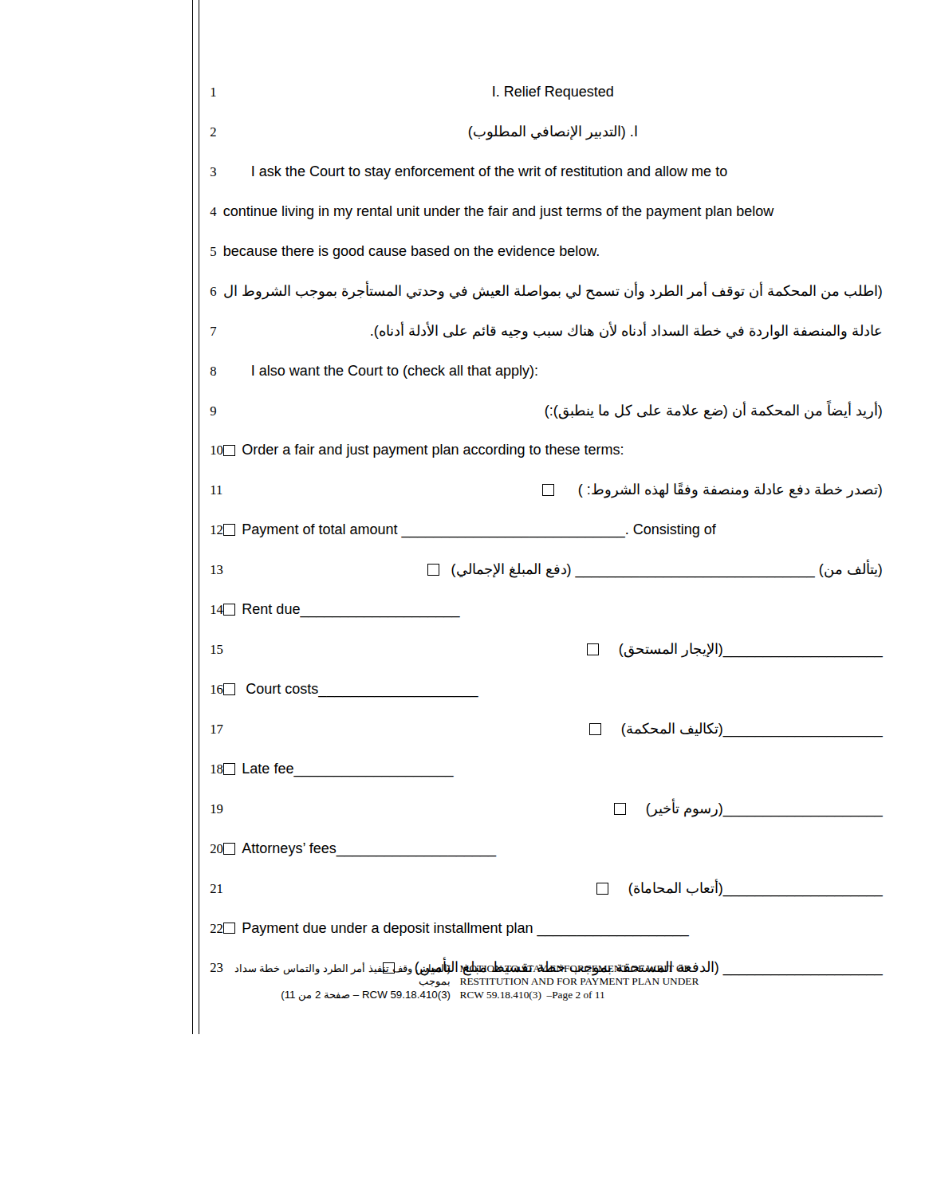| 1 | I. Relief Requested |
| 2 | ا. (التدبير الإنصافي المطلوب) |
| 3 | I ask the Court to stay enforcement of the writ of restitution and allow me to |
| 4 | continue living in my rental unit under the fair and just terms of the payment plan below |
| 5 | because there is good cause based on the evidence below. |
| 6 | (اطلب من المحكمة أن توقف أمر الطرد وأن تسمح لي بمواصلة العيش في وحدتي المستأجرة بموجب الشروط ال |
| 7 | عادلة والمنصفة الواردة في خطة السداد أدناه لأن هناك سبب وجيه قائم على الأدلة أدناه). |
| 8 | I also want the Court to (check all that apply): |
| 9 | (أريد أيضاً من المحكمة أن (ضع علامة على كل ما ينطبق):) |
| 10 | Order a fair and just payment plan according to these terms: |
| 11 | (تصدر خطة دفع عادلة ومنصفة وفقًا لهذه الشروط: ) |
| 12 | Payment of total amount ____________________________. Consisting of |
| 13 | (يتألف من) ______________________________ (دفع المبلغ الإجمالي) |
| 14 | Rent due____________________ |
| 15 | ____________________(الإيجار المستحق) |
| 16 | Court costs____________________ |
| 17 | ____________________(تكاليف المحكمة) |
| 18 | Late fee____________________ |
| 19 | ____________________(رسوم تأخير) |
| 20 | Attorneys’ fees____________________ |
| 21 | ____________________(أتعاب المحاماة) |
| 22 | Payment due under a deposit installment plan ___________________ |
| 23 | ____________________ (الدفعة المستحقة بموجب خطة تقسيط مبلغ التأمين) |
| (التماس وقف تنفيذ أمر الطرد والتماس خطة سداد بموجب RCW 59.18.410(3) – صفحة 2 من 11) | MOTION TO STAY ENFORCEMENT OF WRIT OF RESTITUTION AND FOR PAYMENT PLAN UNDER RCW 59.18.410(3) –Page 2 of 11 |